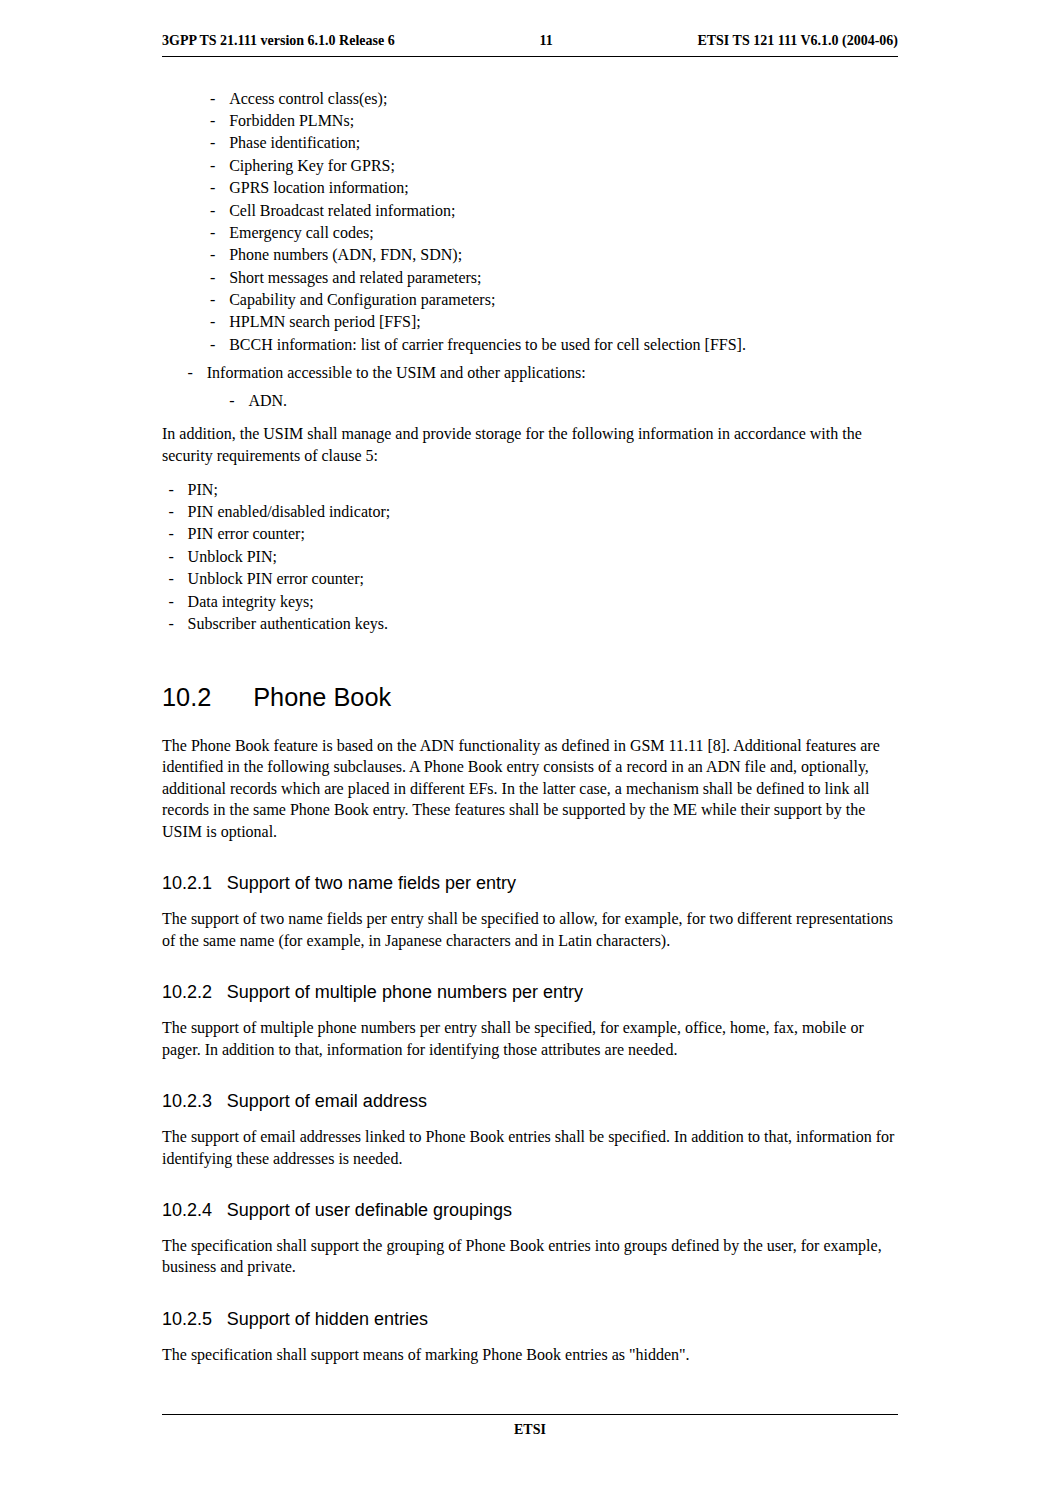3GPP TS 21.111 version 6.1.0 Release 6 11 ETSI TS 121 111 V6.1.0 (2004-06)
Access control class(es);
Forbidden PLMNs;
Phase identification;
Ciphering Key for GPRS;
GPRS location information;
Cell Broadcast related information;
Emergency call codes;
Phone numbers (ADN, FDN, SDN);
Short messages and related parameters;
Capability and Configuration parameters;
HPLMN search period [FFS];
BCCH information: list of carrier frequencies to be used for cell selection [FFS].
Information accessible to the USIM and other applications:
ADN.
In addition, the USIM shall manage and provide storage for the following information in accordance with the security requirements of clause 5:
PIN;
PIN enabled/disabled indicator;
PIN error counter;
Unblock PIN;
Unblock PIN error counter;
Data integrity keys;
Subscriber authentication keys.
10.2 Phone Book
The Phone Book feature is based on the ADN functionality as defined in GSM 11.11 [8]. Additional features are identified in the following subclauses. A Phone Book entry consists of a record in an ADN file and, optionally, additional records which are placed in different EFs. In the latter case, a mechanism shall be defined to link all records in the same Phone Book entry. These features shall be supported by the ME while their support by the USIM is optional.
10.2.1 Support of two name fields per entry
The support of two name fields per entry shall be specified to allow, for example, for two different representations of the same name (for example, in Japanese characters and in Latin characters).
10.2.2 Support of multiple phone numbers per entry
The support of multiple phone numbers per entry shall be specified, for example, office, home, fax, mobile or pager. In addition to that, information for identifying those attributes are needed.
10.2.3 Support of email address
The support of email addresses linked to Phone Book entries shall be specified. In addition to that, information for identifying these addresses is needed.
10.2.4 Support of user definable groupings
The specification shall support the grouping of Phone Book entries into groups defined by the user, for example, business and private.
10.2.5 Support of hidden entries
The specification shall support means of marking Phone Book entries as "hidden".
ETSI